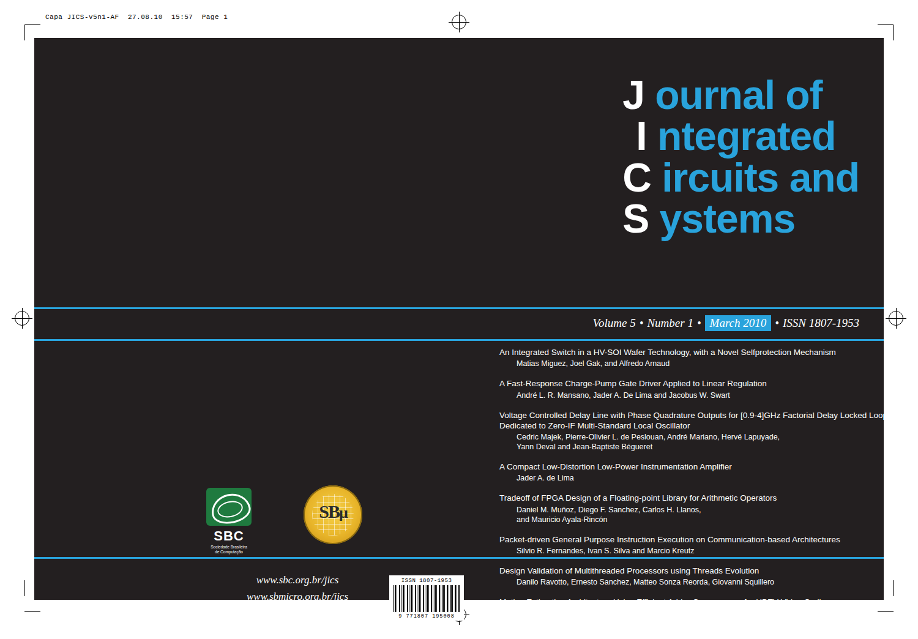Capa JICS-v5n1-AF 27.08.10 15:57 Page 1
J ournal of
I ntegrated
C ircuits and
S ystems
Volume 5•Number 1•March 2010•ISSN 1807-1953
An Integrated Switch in a HV-SOI Wafer Technology, with a Novel Selfprotection Mechanism
Matias Miguez, Joel Gak, and Alfredo Arnaud
A Fast-Response Charge-Pump Gate Driver Applied to Linear Regulation
André L. R. Mansano, Jader A. De Lima and Jacobus W. Swart
Voltage Controlled Delay Line with Phase Quadrature Outputs for [0.9-4]GHz Factorial Delay Locked Loop Dedicated to Zero-IF Multi-Standard Local Oscillator
Cedric Majek, Pierre-Olivier L. de Peslouan, André Mariano, Hervé Lapuyade,
Yann Deval and Jean-Baptiste Bégueret
A Compact Low-Distortion Low-Power Instrumentation Amplifier
Jader A. de Lima
Tradeoff of FPGA Design of a Floating-point Library for Arithmetic Operators
Daniel M. Muñoz, Diego F. Sanchez, Carlos H. Llanos,
and Mauricio Ayala-Rincón
Packet-driven General Purpose Instruction Execution on Communication-based Architectures
Silvio R. Fernandes, Ivan S. Silva and Marcio Kreutz
Design Validation of Multithreaded Processors using Threads Evolution
Danilo Ravotto, Ernesto Sanchez, Matteo Sonza Reorda, Giovanni Squillero
Motion Estimation Architecture Using Efficient Adder-Compressors for HDTV Video Coding
Marcelo Porto, André Silva, Sergio Almeida, Eduardo da Costa, Sergio Bampi
SBC
Sociedade Brasileira
de Computação
SBμ
www.sbc.org.br/jics
www.sbmicro.org.br/jics
ISSN 1807-1953
9 771807 195008